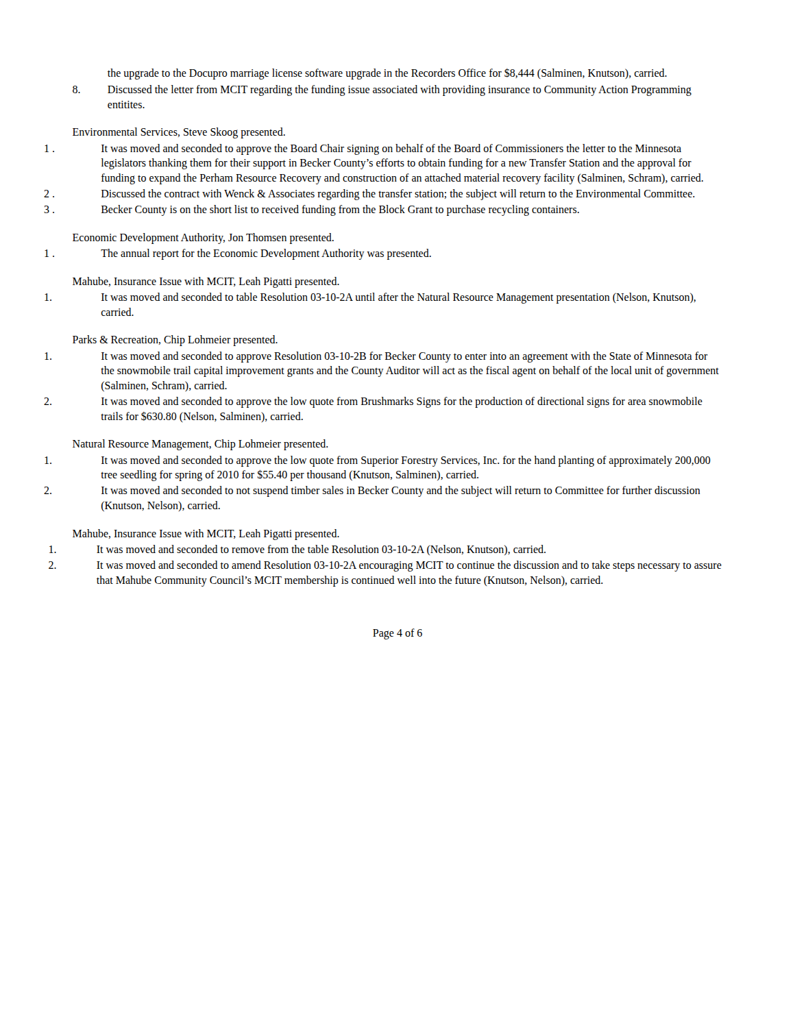the upgrade to the Docupro marriage license software upgrade in the Recorders Office for $8,444 (Salminen, Knutson), carried.
8. Discussed the letter from MCIT regarding the funding issue associated with providing insurance to Community Action Programming entitites.
Environmental Services, Steve Skoog presented.
1 . It was moved and seconded to approve the Board Chair signing on behalf of the Board of Commissioners the letter to the Minnesota legislators thanking them for their support in Becker County’s efforts to obtain funding for a new Transfer Station and the approval for funding to expand the Perham Resource Recovery and construction of an attached material recovery facility (Salminen, Schram), carried.
2 . Discussed the contract with Wenck & Associates regarding the transfer station; the subject will return to the Environmental Committee.
3 . Becker County is on the short list to received funding from the Block Grant to purchase recycling containers.
Economic Development Authority, Jon Thomsen presented.
1 . The annual report for the Economic Development Authority was presented.
Mahube, Insurance Issue with MCIT, Leah Pigatti presented.
1. It was moved and seconded to table Resolution 03-10-2A until after the Natural Resource Management presentation (Nelson, Knutson), carried.
Parks & Recreation, Chip Lohmeier presented.
1. It was moved and seconded to approve Resolution 03-10-2B for Becker County to enter into an agreement with the State of Minnesota for the snowmobile trail capital improvement grants and the County Auditor will act as the fiscal agent on behalf of the local unit of government (Salminen, Schram), carried.
2. It was moved and seconded to approve the low quote from Brushmarks Signs for the production of directional signs for area snowmobile trails for $630.80 (Nelson, Salminen), carried.
Natural Resource Management, Chip Lohmeier presented.
1. It was moved and seconded to approve the low quote from Superior Forestry Services, Inc. for the hand planting of approximately 200,000 tree seedling for spring of 2010 for $55.40 per thousand (Knutson, Salminen), carried.
2. It was moved and seconded to not suspend timber sales in Becker County and the subject will return to Committee for further discussion (Knutson, Nelson), carried.
Mahube, Insurance Issue with MCIT, Leah Pigatti presented.
1. It was moved and seconded to remove from the table Resolution 03-10-2A (Nelson, Knutson), carried.
2. It was moved and seconded to amend Resolution 03-10-2A encouraging MCIT to continue the discussion and to take steps necessary to assure that Mahube Community Council’s MCIT membership is continued well into the future (Knutson, Nelson), carried.
Page 4 of 6